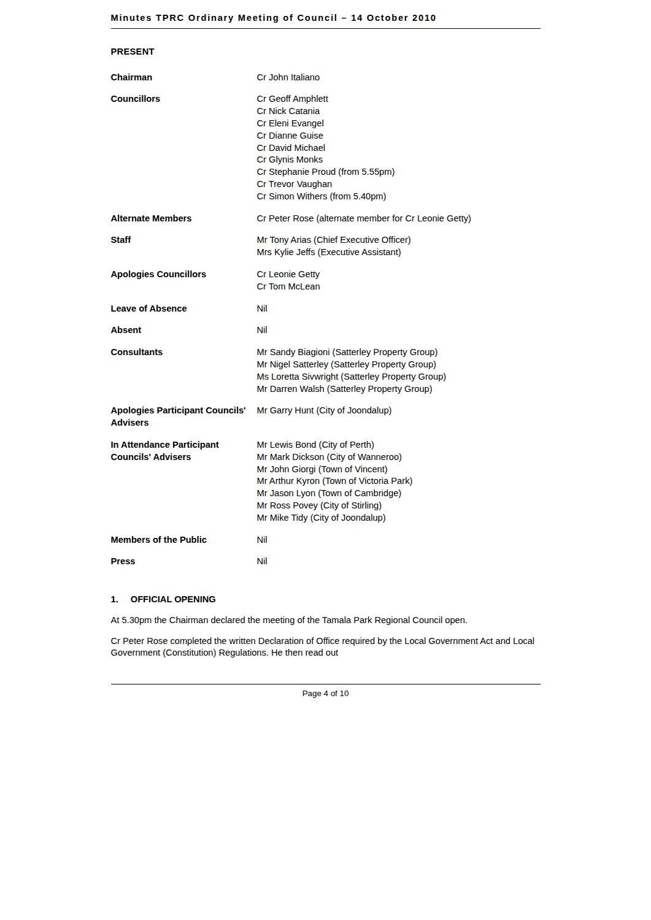Minutes TPRC Ordinary Meeting of Council – 14 October 2010
PRESENT
| Chairman | Cr John Italiano |
| Councillors | Cr Geoff Amphlett Cr Nick Catania Cr Eleni Evangel Cr Dianne Guise Cr David Michael Cr Glynis Monks Cr Stephanie Proud (from 5.55pm) Cr Trevor Vaughan Cr Simon Withers (from 5.40pm) |
| Alternate Members | Cr Peter Rose (alternate member for Cr Leonie Getty) |
| Staff | Mr Tony Arias (Chief Executive Officer) Mrs Kylie Jeffs (Executive Assistant) |
| Apologies Councillors | Cr Leonie Getty Cr Tom McLean |
| Leave of Absence | Nil |
| Absent | Nil |
| Consultants | Mr Sandy Biagioni (Satterley Property Group) Mr Nigel Satterley (Satterley Property Group) Ms Loretta Sivwright (Satterley Property Group) Mr Darren Walsh (Satterley Property Group) |
| Apologies Participant Councils' Advisers | Mr Garry Hunt (City of Joondalup) |
| In Attendance Participant Councils' Advisers | Mr Lewis Bond (City of Perth) Mr Mark Dickson (City of Wanneroo) Mr John Giorgi (Town of Vincent) Mr Arthur Kyron (Town of Victoria Park) Mr Jason Lyon (Town of Cambridge) Mr Ross Povey (City of Stirling) Mr Mike Tidy (City of Joondalup) |
| Members of the Public | Nil |
| Press | Nil |
1. OFFICIAL OPENING
At 5.30pm the Chairman declared the meeting of the Tamala Park Regional Council open.
Cr Peter Rose completed the written Declaration of Office required by the Local Government Act and Local Government (Constitution) Regulations. He then read out
Page 4 of 10